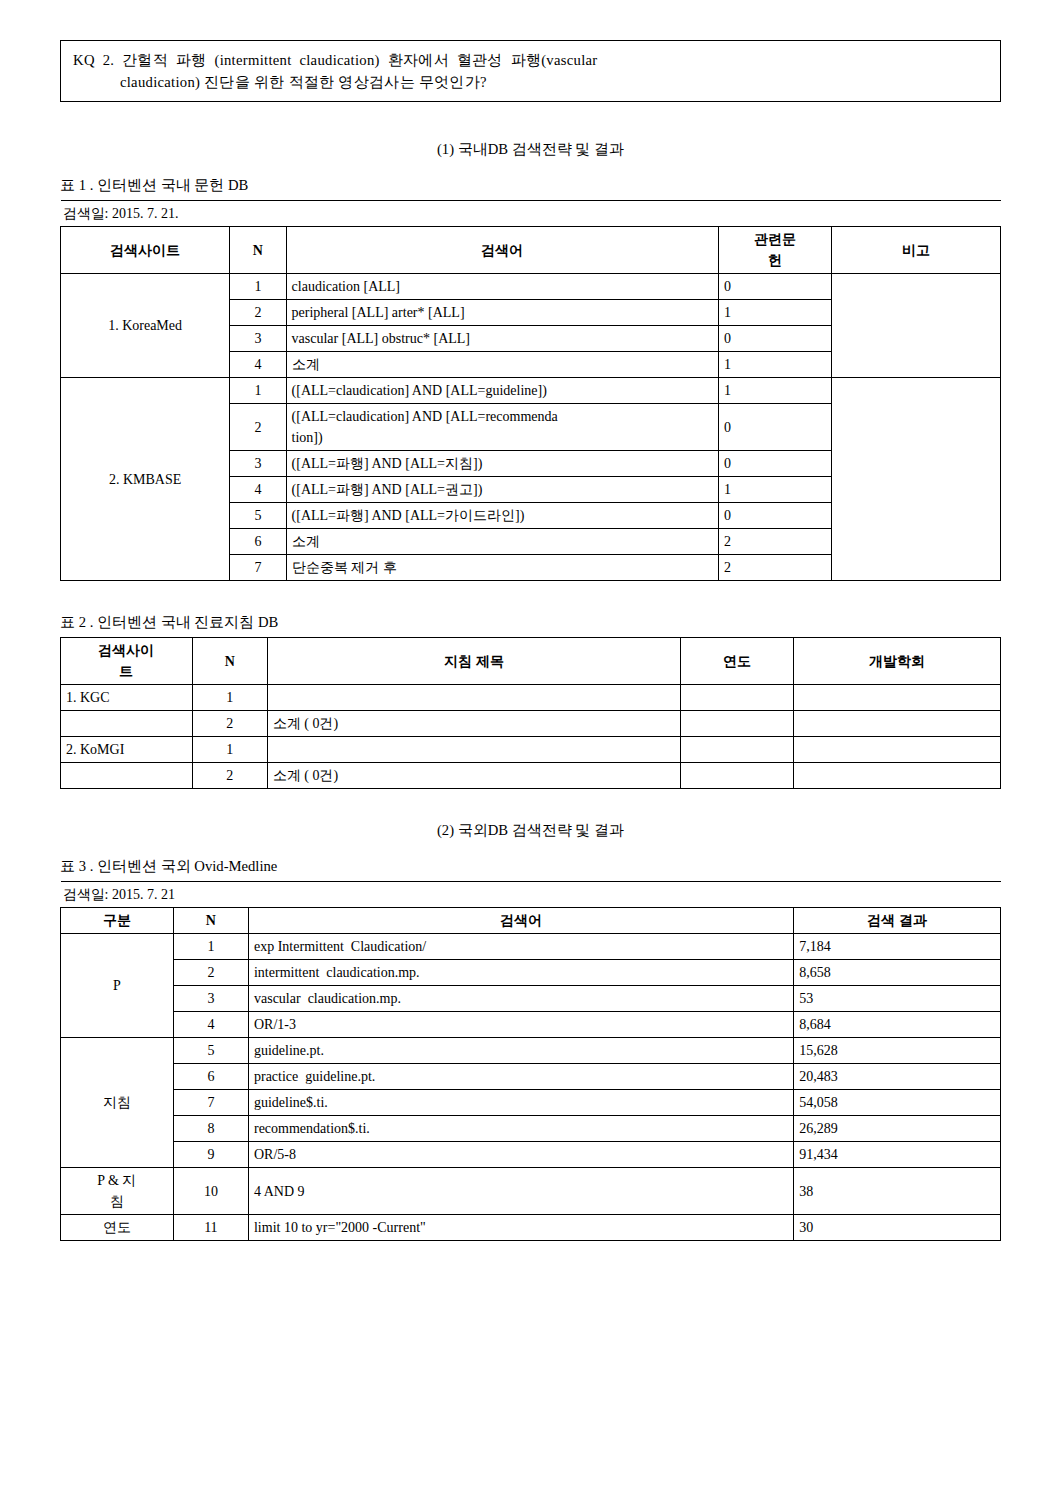KQ 2. 간헐적 파행 (intermittent claudication) 환자에서 혈관성 파행(vascular
claudication) 진단을 위한 적절한 영상검사는 무엇인가?
(1) 국내DB 검색전략 및 결과
표 1 . 인터벤션 국내 문헌 DB
| 검색일: 2015. 7. 21. |
| 검색사이트 | N | 검색어 | 관련문 헌 | 비고 |
| 1. KoreaMed | 1 | claudication [ALL] | 0 | |
| 2 | peripheral [ALL] arter* [ALL] | 1 |
| 3 | vascular [ALL] obstruc* [ALL] | 0 |
| 4 | 소계 | 1 |
| 2. KMBASE | 1 | ([ALL=claudication] AND [ALL=guideline]) | 1 | |
| 2 | ([ALL=claudication] AND [ALL=recommenda tion]) | 0 |
| 3 | ([ALL=파행] AND [ALL=지침]) | 0 |
| 4 | ([ALL=파행] AND [ALL=권고]) | 1 |
| 5 | ([ALL=파행] AND [ALL=가이드라인]) | 0 |
| 6 | 소계 | 2 |
| 7 | 단순중복 제거 후 | 2 |
표 2 . 인터벤션 국내 진료지침 DB
| 검색사이 트 | N | 지침 제목 | 연도 | 개발학회 |
| --- | --- | --- | --- | --- |
| 1. KGC | 1 | | | |
| | 2 | 소계 ( 0건) | | |
| 2. KoMGI | 1 | | | |
| | 2 | 소계 ( 0건) | | |
(2) 국외DB 검색전략 및 결과
표 3 . 인터벤션 국외 Ovid-Medline
| 검색일: 2015. 7. 21 |
| 구분 | N | 검색어 | 검색 결과 |
| P | 1 | exp Intermittent Claudication/ | 7,184 |
| 2 | intermittent claudication.mp. | 8,658 |
| 3 | vascular claudication.mp. | 53 |
| 4 | OR/1-3 | 8,684 |
| 지침 | 5 | guideline.pt. | 15,628 |
| 6 | practice guideline.pt. | 20,483 |
| 7 | guideline$.ti. | 54,058 |
| 8 | recommendation$.ti. | 26,289 |
| 9 | OR/5-8 | 91,434 |
| P & 지 침 | 10 | 4 AND 9 | 38 |
| 연도 | 11 | limit 10 to yr="2000 -Current" | 30 |